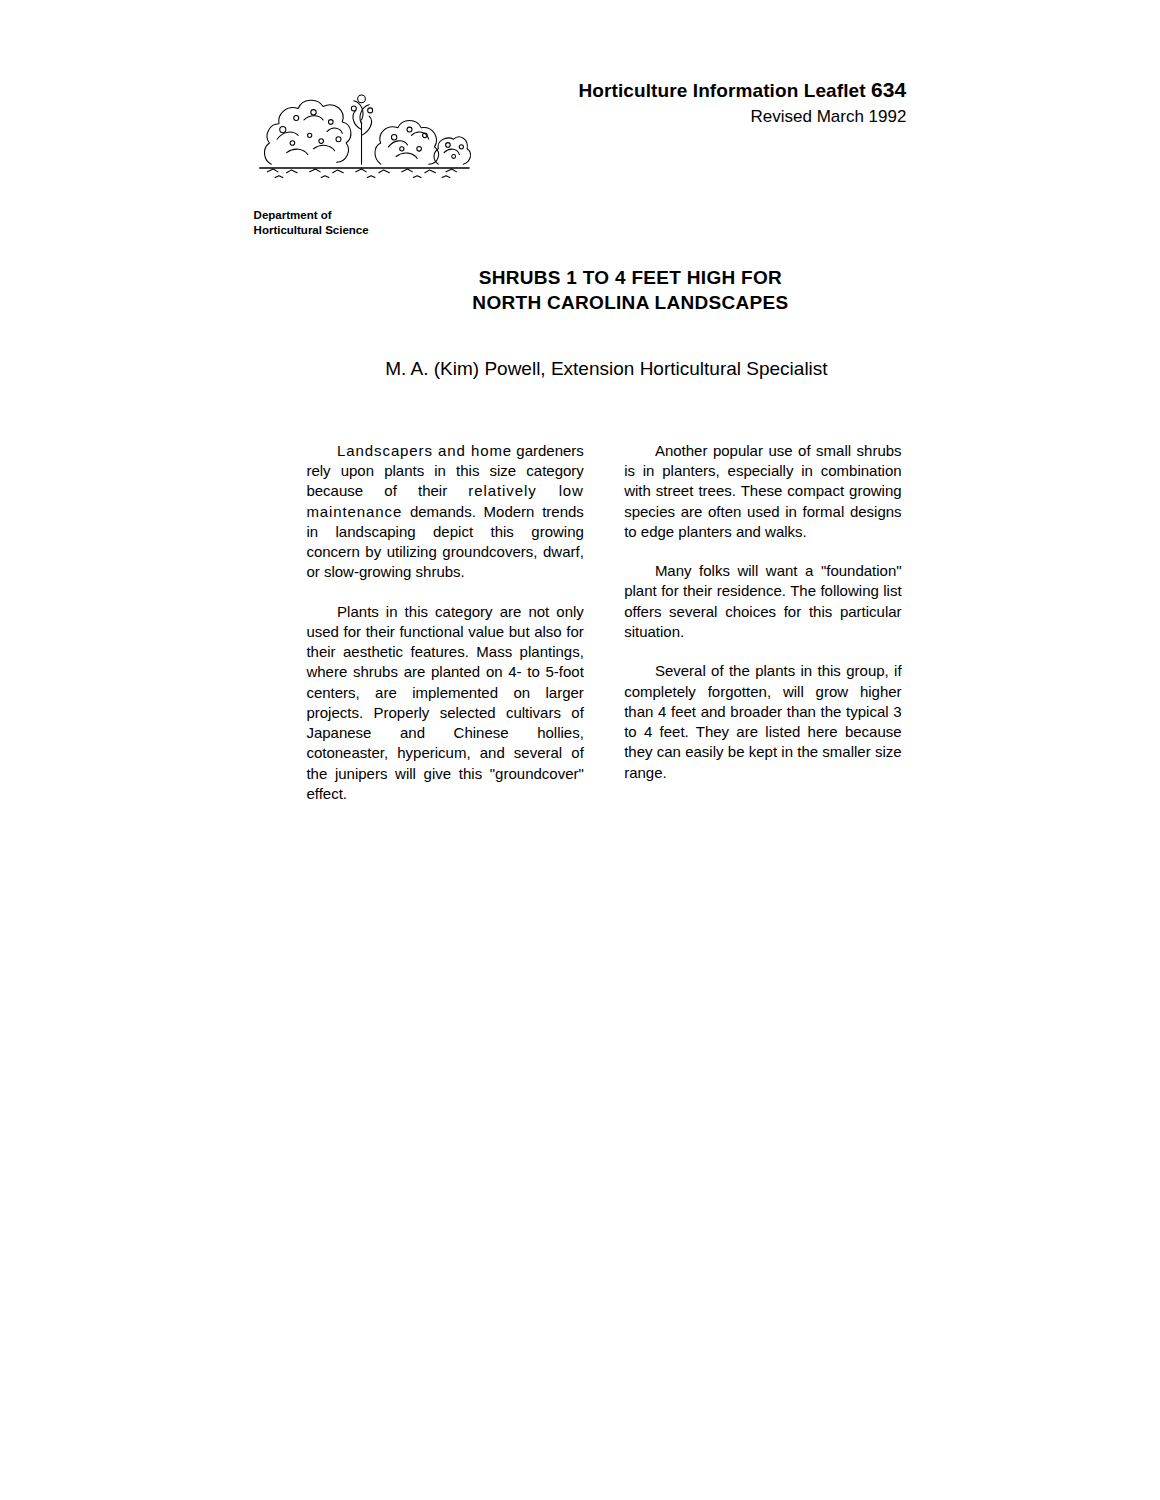Department of
Horticultural Science
Horticulture Information Leaflet 634
Revised March 1992
SHRUBS 1 TO 4 FEET HIGH FOR
NORTH CAROLINA LANDSCAPES
M. A. (Kim) Powell, Extension Horticultural Specialist
Landscapers and home gardeners rely upon plants in this size category because of their relatively low maintenance demands. Modern trends in landscaping depict this growing concern by utilizing groundcovers, dwarf, or slow-growing shrubs.
Plants in this category are not only used for their functional value but also for their aesthetic features. Mass plantings, where shrubs are planted on 4- to 5-foot centers, are implemented on larger projects. Properly selected cultivars of Japanese and Chinese hollies, cotoneaster, hypericum, and several of the junipers will give this "groundcover" effect.
Another popular use of small shrubs is in planters, especially in combination with street trees. These compact growing species are often used in formal designs to edge planters and walks.
Many folks will want a "foundation" plant for their residence. The following list offers several choices for this particular situation.
Several of the plants in this group, if completely forgotten, will grow higher than 4 feet and broader than the typical 3 to 4 feet. They are listed here because they can easily be kept in the smaller size range.